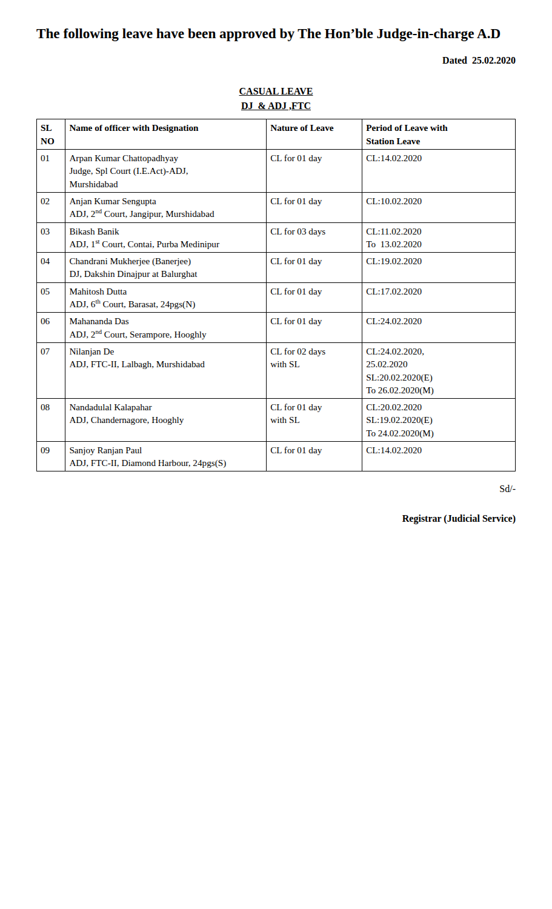The following leave have been approved by The Hon’ble Judge-in-charge A.D
Dated 25.02.2020
CASUAL LEAVE
DJ & ADJ ,FTC
| SL NO | Name of officer with Designation | Nature of Leave | Period of Leave with Station Leave |
| --- | --- | --- | --- |
| 01 | Arpan Kumar Chattopadhyay Judge, Spl Court (I.E.Act)-ADJ, Murshidabad | CL for 01 day | CL:14.02.2020 |
| 02 | Anjan Kumar Sengupta ADJ, 2 nd Court, Jangipur, Murshidabad | CL for 01 day | CL:10.02.2020 |
| 03 | Bikash Banik ADJ, 1 st Court, Contai, Purba Medinipur | CL for 03 days | CL:11.02.2020 To 13.02.2020 |
| 04 | Chandrani Mukherjee (Banerjee) DJ, Dakshin Dinajpur at Balurghat | CL for 01 day | CL:19.02.2020 |
| 05 | Mahitosh Dutta ADJ, 6 th Court, Barasat, 24pgs(N) | CL for 01 day | CL:17.02.2020 |
| 06 | Mahananda Das ADJ, 2 nd Court, Serampore, Hooghly | CL for 01 day | CL:24.02.2020 |
| 07 | Nilanjan De ADJ, FTC-II, Lalbagh, Murshidabad | CL for 02 days with SL | CL:24.02.2020, 25.02.2020 SL:20.02.2020(E) To 26.02.2020(M) |
| 08 | Nandadulal Kalapahar ADJ, Chandernagore, Hooghly | CL for 01 day with SL | CL:20.02.2020 SL:19.02.2020(E) To 24.02.2020(M) |
| 09 | Sanjoy Ranjan Paul ADJ, FTC-II, Diamond Harbour, 24pgs(S) | CL for 01 day | CL:14.02.2020 |
Sd/-
Registrar (Judicial Service)